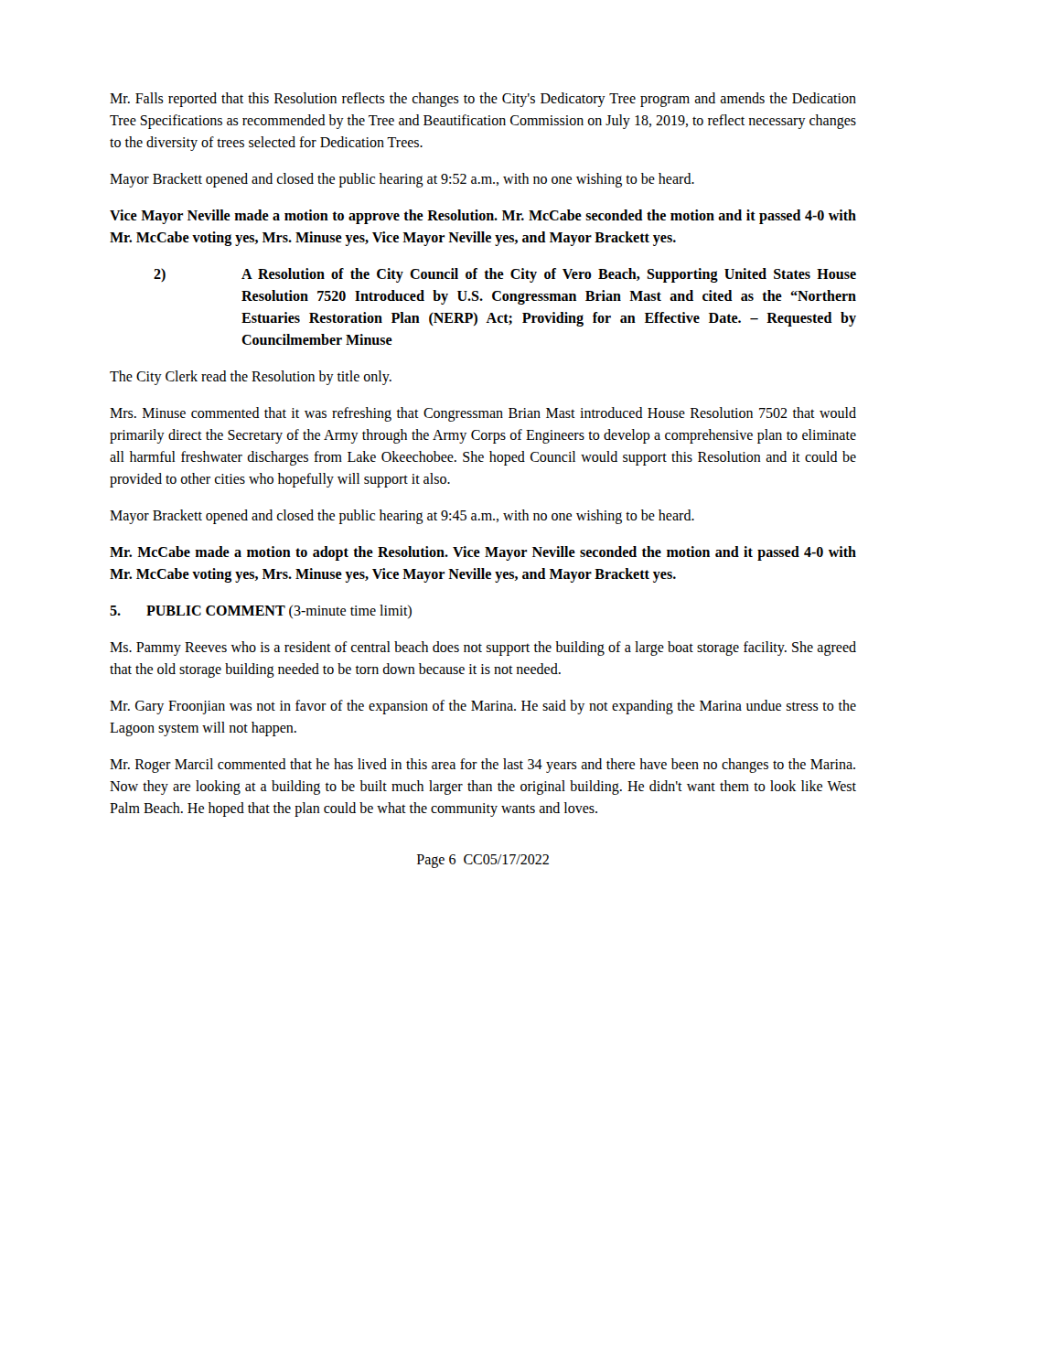Mr. Falls reported that this Resolution reflects the changes to the City's Dedicatory Tree program and amends the Dedication Tree Specifications as recommended by the Tree and Beautification Commission on July 18, 2019, to reflect necessary changes to the diversity of trees selected for Dedication Trees.
Mayor Brackett opened and closed the public hearing at 9:52 a.m., with no one wishing to be heard.
Vice Mayor Neville made a motion to approve the Resolution. Mr. McCabe seconded the motion and it passed 4-0 with Mr. McCabe voting yes, Mrs. Minuse yes, Vice Mayor Neville yes, and Mayor Brackett yes.
2) A Resolution of the City Council of the City of Vero Beach, Supporting United States House Resolution 7520 Introduced by U.S. Congressman Brian Mast and cited as the “Northern Estuaries Restoration Plan (NERP) Act; Providing for an Effective Date. – Requested by Councilmember Minuse
The City Clerk read the Resolution by title only.
Mrs. Minuse commented that it was refreshing that Congressman Brian Mast introduced House Resolution 7502 that would primarily direct the Secretary of the Army through the Army Corps of Engineers to develop a comprehensive plan to eliminate all harmful freshwater discharges from Lake Okeechobee. She hoped Council would support this Resolution and it could be provided to other cities who hopefully will support it also.
Mayor Brackett opened and closed the public hearing at 9:45 a.m., with no one wishing to be heard.
Mr. McCabe made a motion to adopt the Resolution. Vice Mayor Neville seconded the motion and it passed 4-0 with Mr. McCabe voting yes, Mrs. Minuse yes, Vice Mayor Neville yes, and Mayor Brackett yes.
5. PUBLIC COMMENT (3-minute time limit)
Ms. Pammy Reeves who is a resident of central beach does not support the building of a large boat storage facility. She agreed that the old storage building needed to be torn down because it is not needed.
Mr. Gary Froonjian was not in favor of the expansion of the Marina. He said by not expanding the Marina undue stress to the Lagoon system will not happen.
Mr. Roger Marcil commented that he has lived in this area for the last 34 years and there have been no changes to the Marina. Now they are looking at a building to be built much larger than the original building. He didn't want them to look like West Palm Beach. He hoped that the plan could be what the community wants and loves.
Page 6 CC05/17/2022